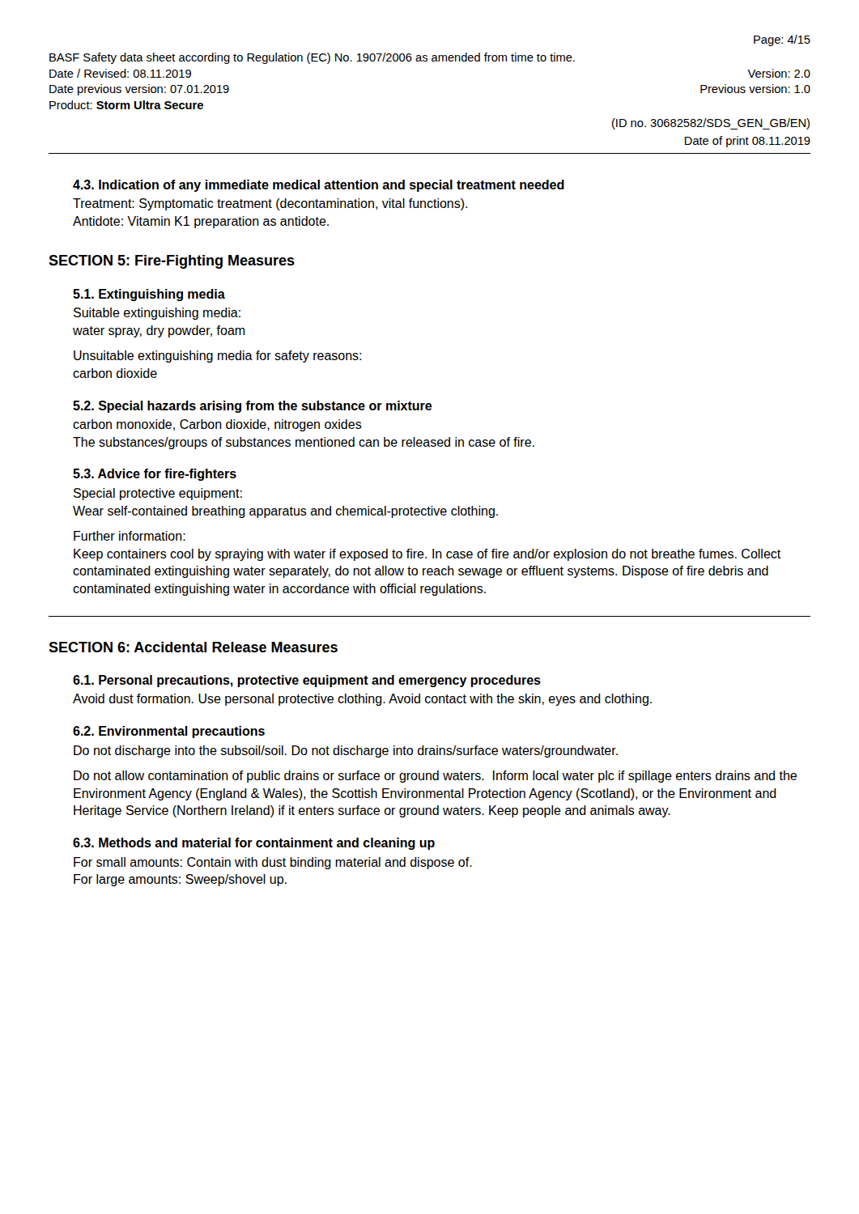Page: 4/15
BASF Safety data sheet according to Regulation (EC) No. 1907/2006 as amended from time to time.
Date / Revised: 08.11.2019
Version: 2.0
Date previous version: 07.01.2019
Previous version: 1.0
Product: Storm Ultra Secure
(ID no. 30682582/SDS_GEN_GB/EN)
Date of print 08.11.2019
4.3. Indication of any immediate medical attention and special treatment needed
Treatment: Symptomatic treatment (decontamination, vital functions).
Antidote: Vitamin K1 preparation as antidote.
SECTION 5: Fire-Fighting Measures
5.1. Extinguishing media
Suitable extinguishing media:
water spray, dry powder, foam
Unsuitable extinguishing media for safety reasons:
carbon dioxide
5.2. Special hazards arising from the substance or mixture
carbon monoxide, Carbon dioxide, nitrogen oxides
The substances/groups of substances mentioned can be released in case of fire.
5.3. Advice for fire-fighters
Special protective equipment:
Wear self-contained breathing apparatus and chemical-protective clothing.
Further information:
Keep containers cool by spraying with water if exposed to fire. In case of fire and/or explosion do not breathe fumes. Collect contaminated extinguishing water separately, do not allow to reach sewage or effluent systems. Dispose of fire debris and contaminated extinguishing water in accordance with official regulations.
SECTION 6: Accidental Release Measures
6.1. Personal precautions, protective equipment and emergency procedures
Avoid dust formation. Use personal protective clothing. Avoid contact with the skin, eyes and clothing.
6.2. Environmental precautions
Do not discharge into the subsoil/soil. Do not discharge into drains/surface waters/groundwater.
Do not allow contamination of public drains or surface or ground waters. Inform local water plc if spillage enters drains and the Environment Agency (England & Wales), the Scottish Environmental Protection Agency (Scotland), or the Environment and Heritage Service (Northern Ireland) if it enters surface or ground waters. Keep people and animals away.
6.3. Methods and material for containment and cleaning up
For small amounts: Contain with dust binding material and dispose of.
For large amounts: Sweep/shovel up.